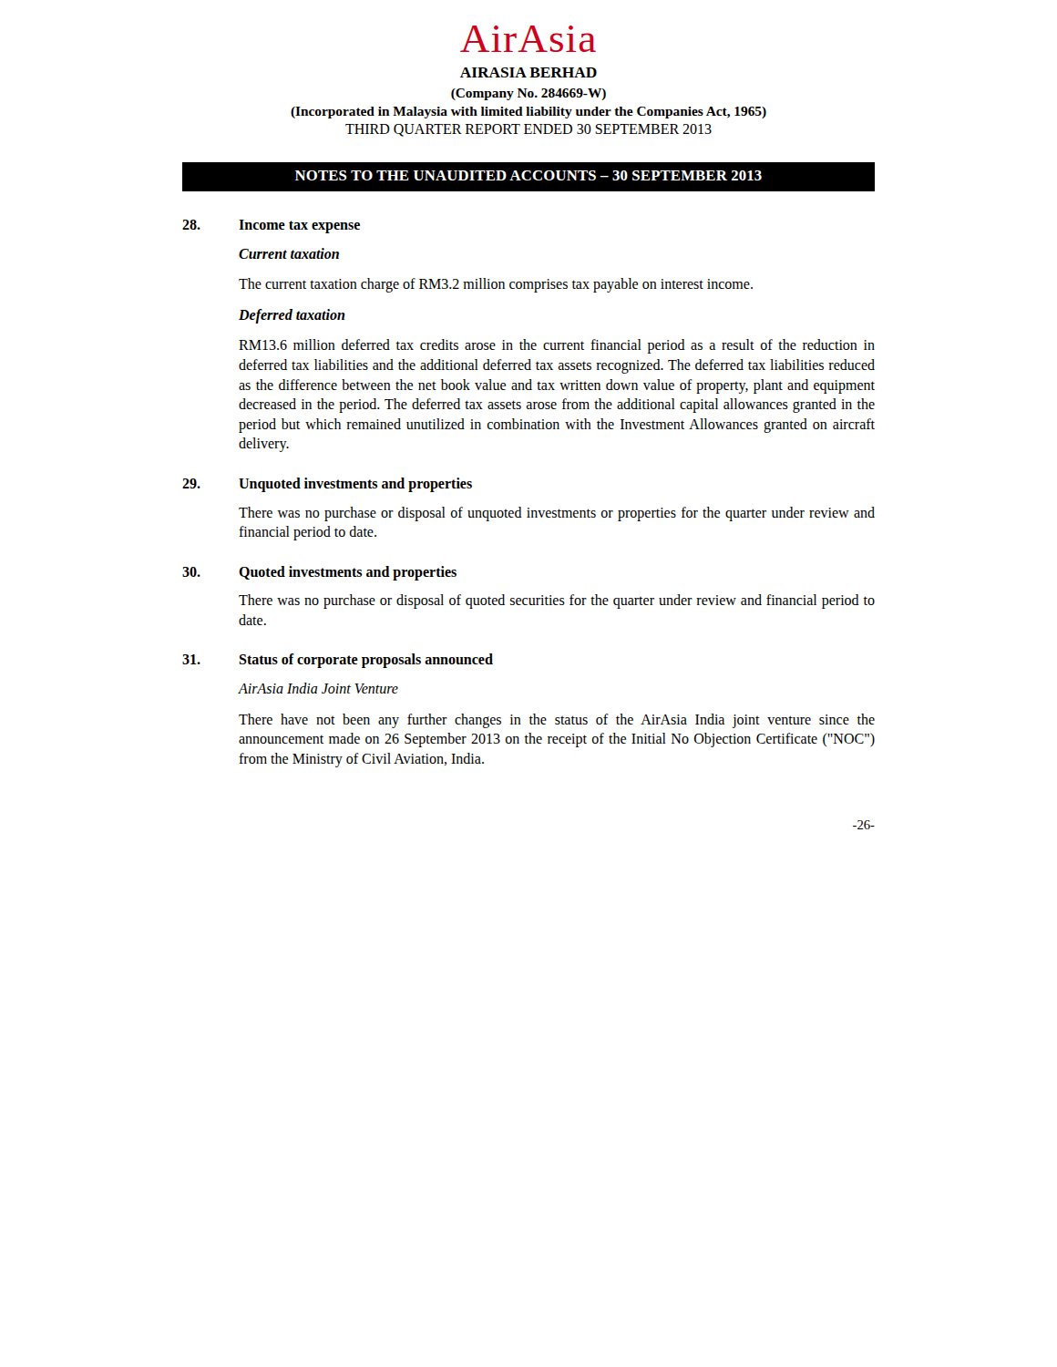Air Asia
AIRASIA BERHAD
(Company No. 284669-W)
(Incorporated in Malaysia with limited liability under the Companies Act, 1965)
THIRD QUARTER REPORT ENDED 30 SEPTEMBER 2013
NOTES TO THE UNAUDITED ACCOUNTS – 30 SEPTEMBER 2013
28.
Income tax expense
Current taxation
The current taxation charge of RM3.2 million comprises tax payable on interest income.
Deferred taxation
RM13.6 million deferred tax credits arose in the current financial period as a result of the reduction in deferred tax liabilities and the additional deferred tax assets recognized. The deferred tax liabilities reduced as the difference between the net book value and tax written down value of property, plant and equipment decreased in the period. The deferred tax assets arose from the additional capital allowances granted in the period but which remained unutilized in combination with the Investment Allowances granted on aircraft delivery.
29.
Unquoted investments and properties
There was no purchase or disposal of unquoted investments or properties for the quarter under review and financial period to date.
30.
Quoted investments and properties
There was no purchase or disposal of quoted securities for the quarter under review and financial period to date.
31.
Status of corporate proposals announced
AirAsia India Joint Venture
There have not been any further changes in the status of the AirAsia India joint venture since the announcement made on 26 September 2013 on the receipt of the Initial No Objection Certificate ("NOC") from the Ministry of Civil Aviation, India.
-26-